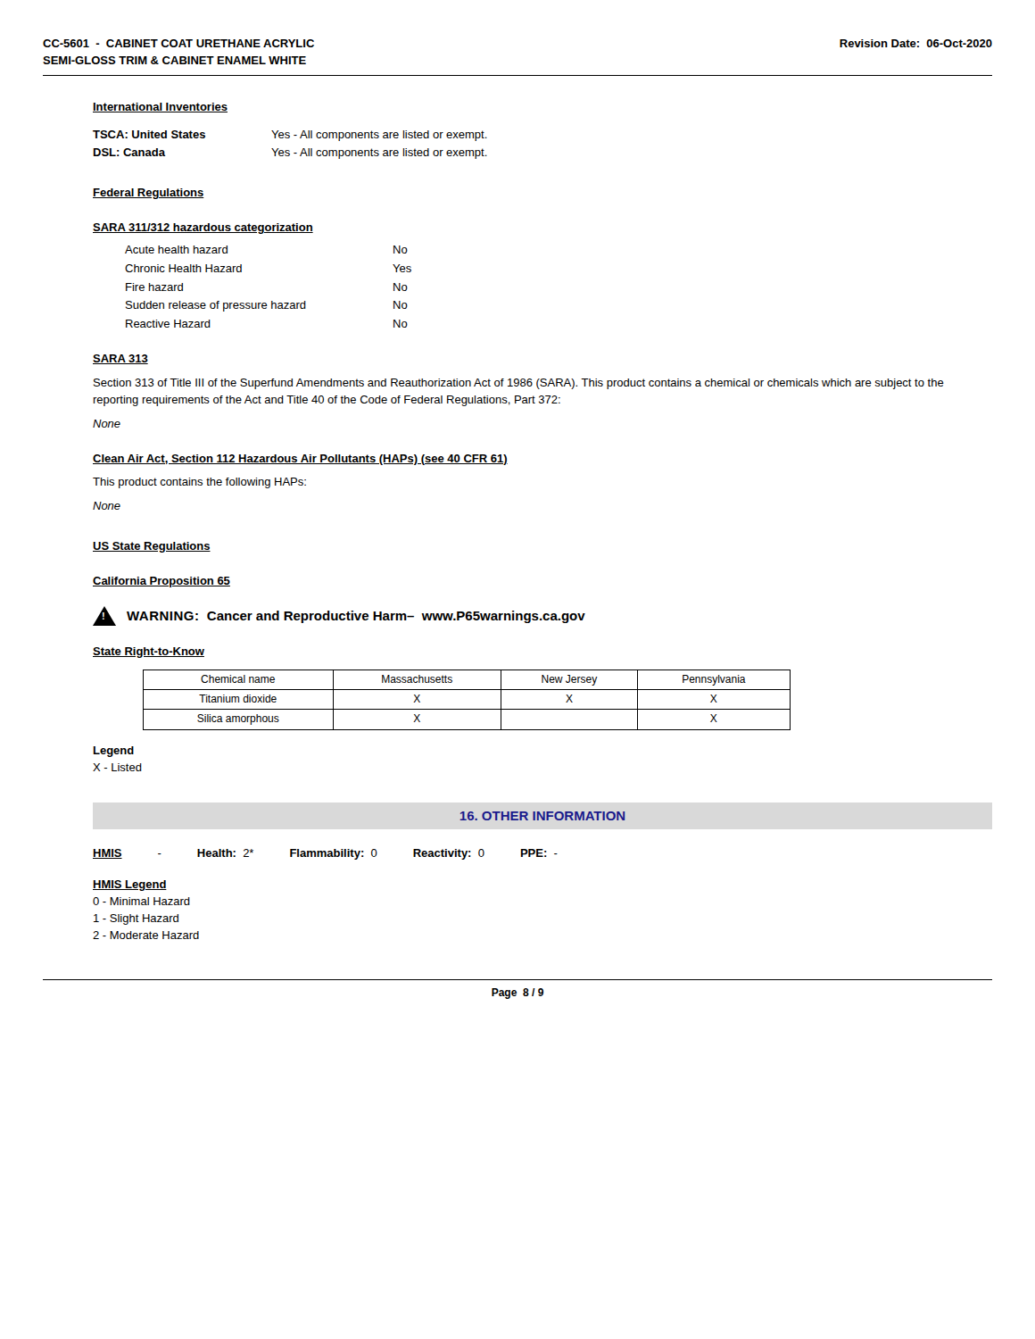CC-5601 - CABINET COAT URETHANE ACRYLIC
SEMI-GLOSS TRIM & CABINET ENAMEL WHITE
Revision Date: 06-Oct-2020
International Inventories
TSCA: United States
Yes - All components are listed or exempt.
DSL: Canada
Yes - All components are listed or exempt.
Federal Regulations
SARA 311/312 hazardous categorization
Acute health hazard
No
Chronic Health Hazard
Yes
Fire hazard
No
Sudden release of pressure hazard
No
Reactive Hazard
No
SARA 313
Section 313 of Title III of the Superfund Amendments and Reauthorization Act of 1986 (SARA). This product contains a chemical or chemicals which are subject to the reporting requirements of the Act and Title 40 of the Code of Federal Regulations, Part 372:
None
Clean Air Act, Section 112 Hazardous Air Pollutants (HAPs) (see 40 CFR 61)
This product contains the following HAPs:
None
US State Regulations
California Proposition 65
WARNING: Cancer and Reproductive Harm– www.P65warnings.ca.gov
State Right-to-Know
| Chemical name | Massachusetts | New Jersey | Pennsylvania |
| --- | --- | --- | --- |
| Titanium dioxide | X | X | X |
| Silica amorphous | X | | X |
Legend
X - Listed
16. OTHER INFORMATION
HMIS - Health: 2* Flammability: 0 Reactivity: 0 PPE: -
HMIS Legend
0 - Minimal Hazard
1 - Slight Hazard
2 - Moderate Hazard
Page 8 / 9